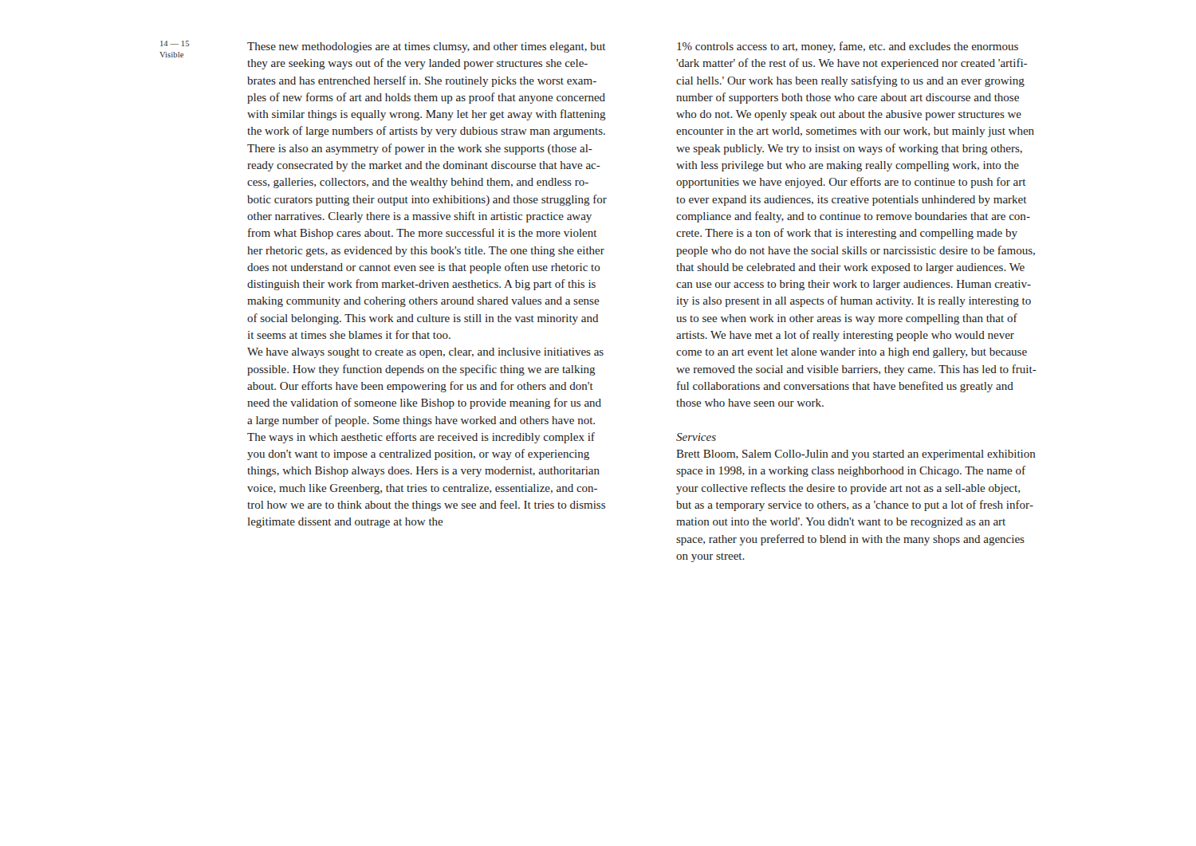14 — 15 Visible
These new methodologies are at times clumsy, and other times elegant, but they are seeking ways out of the very landed power structures she celebrates and has entrenched herself in. She routinely picks the worst examples of new forms of art and holds them up as proof that anyone concerned with similar things is equally wrong. Many let her get away with flattening the work of large numbers of artists by very dubious straw man arguments. There is also an asymmetry of power in the work she supports (those already consecrated by the market and the dominant discourse that have access, galleries, collectors, and the wealthy behind them, and endless robotic curators putting their output into exhibitions) and those struggling for other narratives. Clearly there is a massive shift in artistic practice away from what Bishop cares about. The more successful it is the more violent her rhetoric gets, as evidenced by this book's title. The one thing she either does not understand or cannot even see is that people often use rhetoric to distinguish their work from market-driven aesthetics. A big part of this is making community and cohering others around shared values and a sense of social belonging. This work and culture is still in the vast minority and it seems at times she blames it for that too.
We have always sought to create as open, clear, and inclusive initiatives as possible. How they function depends on the specific thing we are talking about. Our efforts have been empowering for us and for others and don't need the validation of someone like Bishop to provide meaning for us and a large number of people. Some things have worked and others have not. The ways in which aesthetic efforts are received is incredibly complex if you don't want to impose a centralized position, or way of experiencing things, which Bishop always does. Hers is a very modernist, authoritarian voice, much like Greenberg, that tries to centralize, essentialize, and control how we are to think about the things we see and feel. It tries to dismiss legitimate dissent and outrage at how the
1% controls access to art, money, fame, etc. and excludes the enormous 'dark matter' of the rest of us. We have not experienced nor created 'artificial hells.' Our work has been really satisfying to us and an ever growing number of supporters both those who care about art discourse and those who do not. We openly speak out about the abusive power structures we encounter in the art world, sometimes with our work, but mainly just when we speak publicly. We try to insist on ways of working that bring others, with less privilege but who are making really compelling work, into the opportunities we have enjoyed. Our efforts are to continue to push for art to ever expand its audiences, its creative potentials unhindered by market compliance and fealty, and to continue to remove boundaries that are concrete. There is a ton of work that is interesting and compelling made by people who do not have the social skills or narcissistic desire to be famous, that should be celebrated and their work exposed to larger audiences. We can use our access to bring their work to larger audiences. Human creativity is also present in all aspects of human activity. It is really interesting to us to see when work in other areas is way more compelling than that of artists. We have met a lot of really interesting people who would never come to an art event let alone wander into a high end gallery, but because we removed the social and visible barriers, they came. This has led to fruitful collaborations and conversations that have benefited us greatly and those who have seen our work.
Services
Brett Bloom, Salem Collo-Julin and you started an experimental exhibition space in 1998, in a working class neighborhood in Chicago. The name of your collective reflects the desire to provide art not as a sell-able object, but as a temporary service to others, as a 'chance to put a lot of fresh information out into the world'. You didn't want to be recognized as an art space, rather you preferred to blend in with the many shops and agencies on your street.